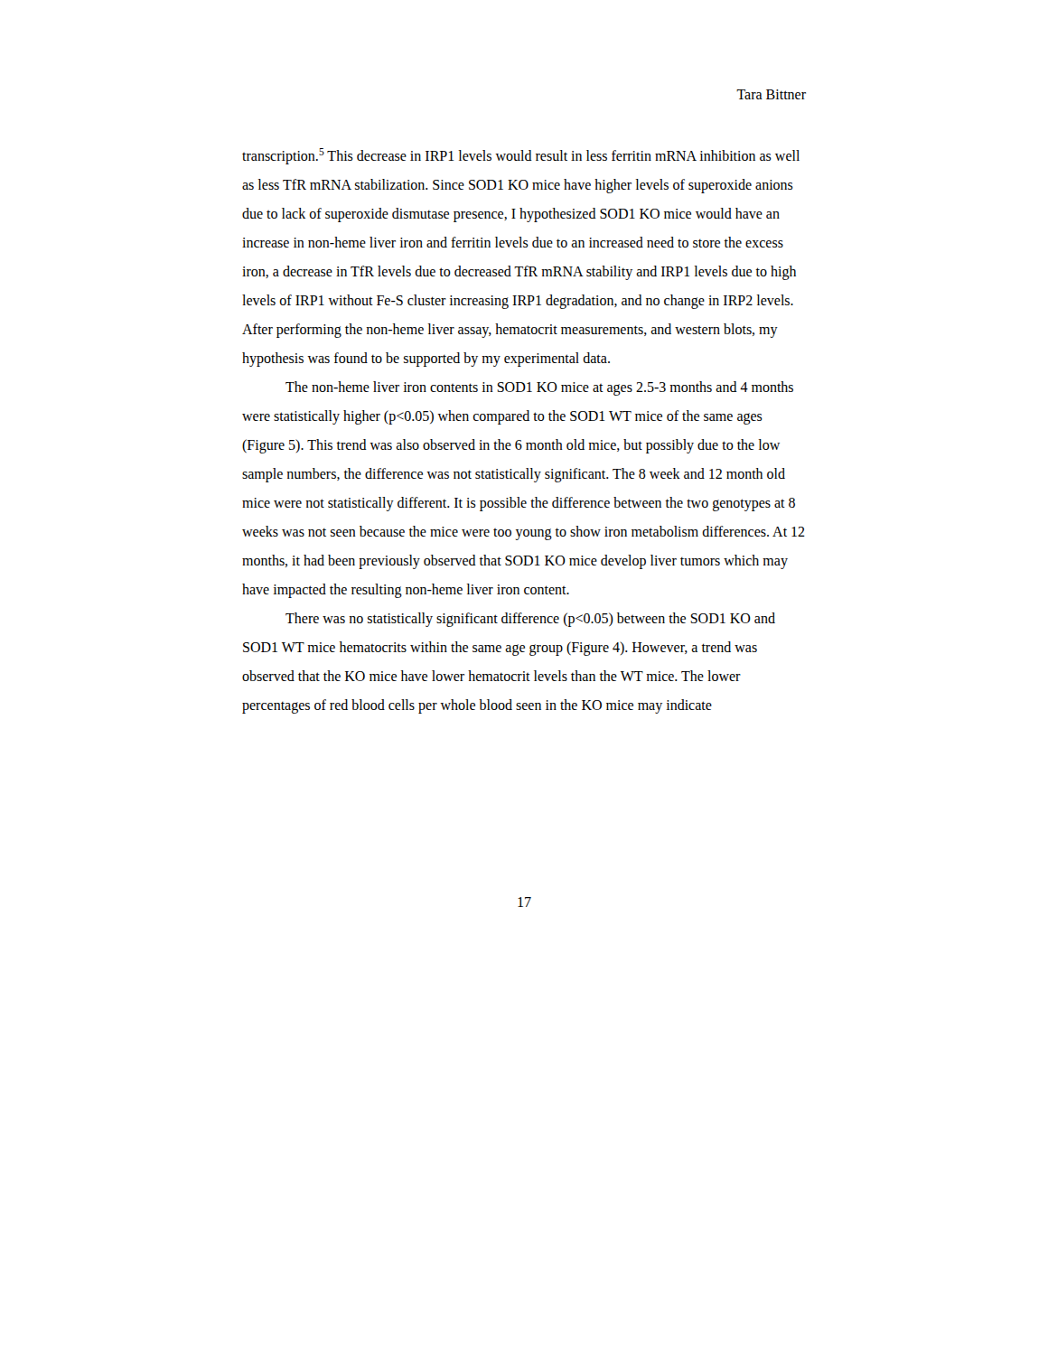Tara Bittner
transcription.5 This decrease in IRP1 levels would result in less ferritin mRNA inhibition as well as less TfR mRNA stabilization. Since SOD1 KO mice have higher levels of superoxide anions due to lack of superoxide dismutase presence, I hypothesized SOD1 KO mice would have an increase in non-heme liver iron and ferritin levels due to an increased need to store the excess iron, a decrease in TfR levels due to decreased TfR mRNA stability and IRP1 levels due to high levels of IRP1 without Fe-S cluster increasing IRP1 degradation, and no change in IRP2 levels. After performing the non-heme liver assay, hematocrit measurements, and western blots, my hypothesis was found to be supported by my experimental data.
The non-heme liver iron contents in SOD1 KO mice at ages 2.5-3 months and 4 months were statistically higher (p<0.05) when compared to the SOD1 WT mice of the same ages (Figure 5). This trend was also observed in the 6 month old mice, but possibly due to the low sample numbers, the difference was not statistically significant. The 8 week and 12 month old mice were not statistically different. It is possible the difference between the two genotypes at 8 weeks was not seen because the mice were too young to show iron metabolism differences. At 12 months, it had been previously observed that SOD1 KO mice develop liver tumors which may have impacted the resulting non-heme liver iron content.
There was no statistically significant difference (p<0.05) between the SOD1 KO and SOD1 WT mice hematocrits within the same age group (Figure 4). However, a trend was observed that the KO mice have lower hematocrit levels than the WT mice. The lower percentages of red blood cells per whole blood seen in the KO mice may indicate
17